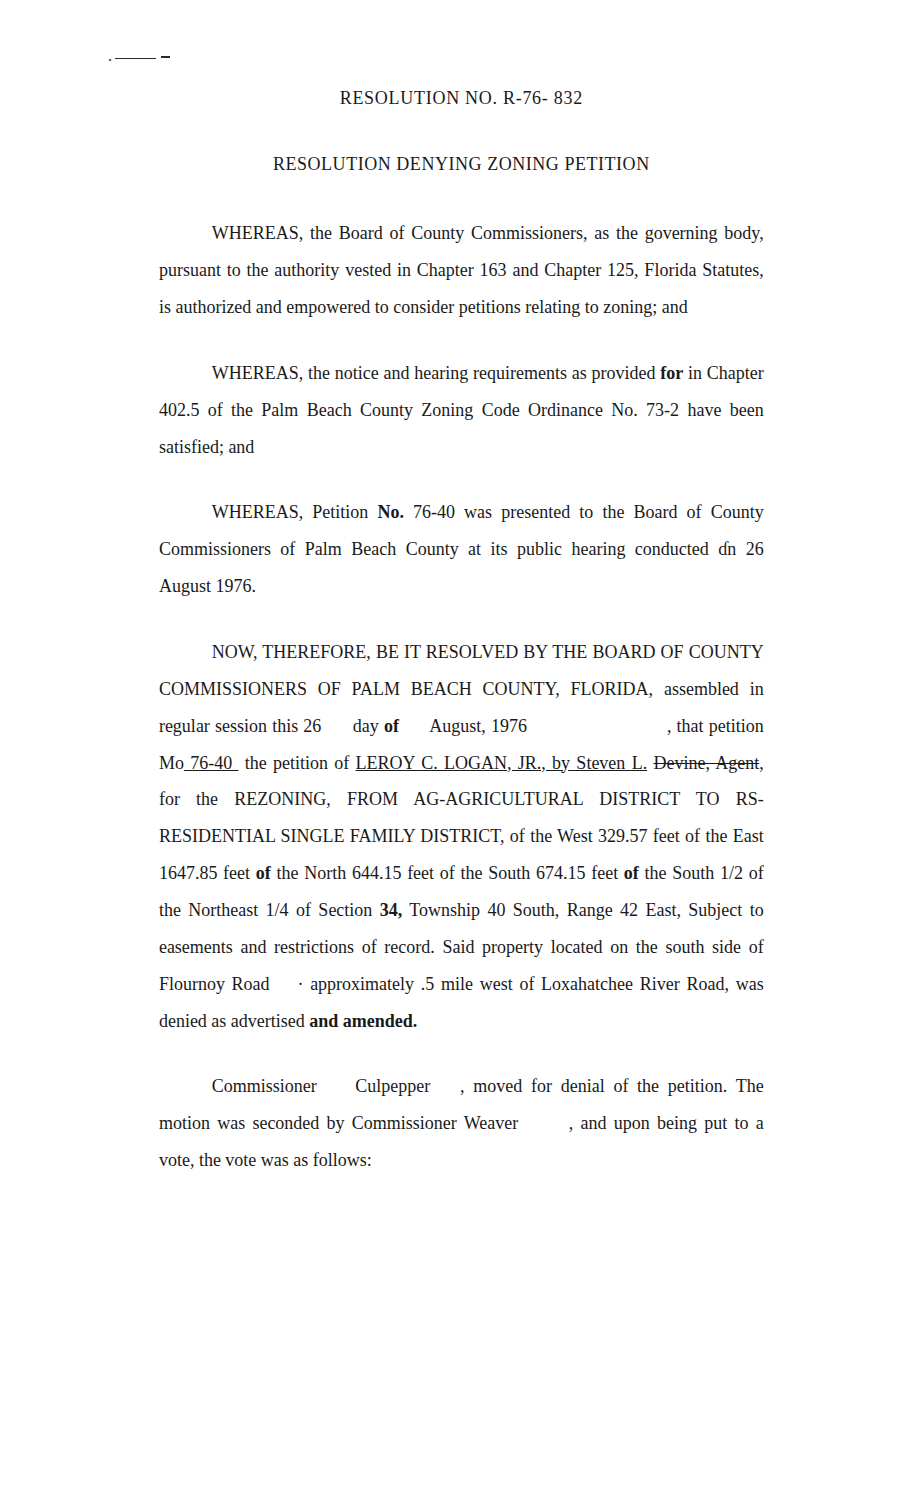.
RESOLUTION NO. R-76- 832
RESOLUTION DENYING ZONING PETITION
WHEREAS, the Board of County Commissioners, as the governing body, pursuant to the authority vested in Chapter 163 and Chapter 125, Florida Statutes, is authorized and empowered to consider petitions relating to zoning; and
WHEREAS, the notice and hearing requirements as provided for in Chapter 402.5 of the Palm Beach County Zoning Code Ordinance No. 73-2 have been satisfied; and
WHEREAS, Petition No. 76-40 was presented to the Board of County Commissioners of Palm Beach County at its public hearing conducted ɗn 26 August 1976.
NOW, THEREFORE, BE IT RESOLVED BY THE BOARD OF COUNTY COMMIS­SIONERS OF PALM BEACH COUNTY, FLORIDA, assembled in regular session this 26 day of August, 1976 , that petition Mo 76-40 the petition of LEROY C. LOGAN, JR., by Steven L. Devine, Agent, for the REZONING, FROM AG-AGRICULTURAL DISTRICT TO RS-RESIDENTIAL SINGLE FAMILY DISTRICT, of the West 329.57 feet of the East 1647.85 feet of the North 644.15 feet of the South 674.15 feet of the South 1/2 of the Northeast 1/4 of Section 34, Township 40 South, Range 42 East, Subject to easements and restrictions of record. Said property located on the south side of Flournoy Road · approximately .5 mile west of Loxahatchee River Road, was denied as advertised and amended.
Commissioner Culpepper , moved for denial of the petition. The motion was seconded by Commissioner Weaver , and upon being put to a vote, the vote was as follows: